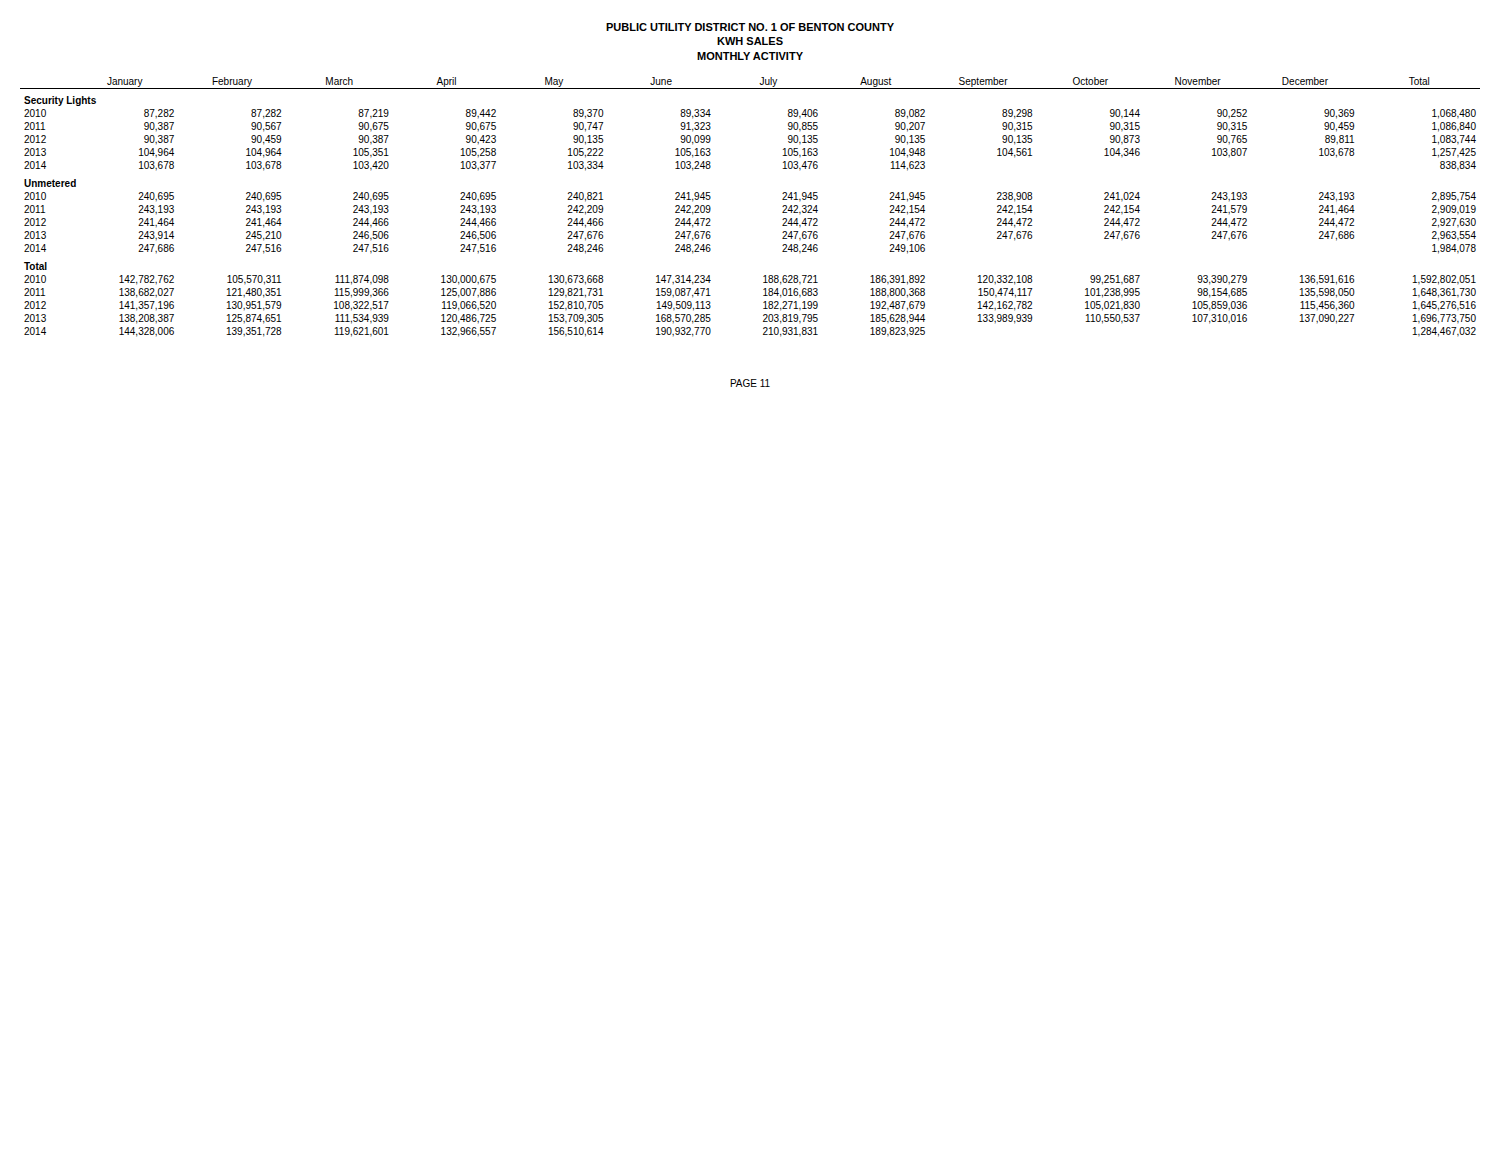PUBLIC UTILITY DISTRICT NO. 1 OF BENTON COUNTY
KWH SALES
MONTHLY ACTIVITY
| | January | February | March | April | May | June | July | August | September | October | November | December | Total |
| --- | --- | --- | --- | --- | --- | --- | --- | --- | --- | --- | --- | --- | --- |
| Security Lights |
| 2010 | 87,282 | 87,282 | 87,219 | 89,442 | 89,370 | 89,334 | 89,406 | 89,082 | 89,298 | 90,144 | 90,252 | 90,369 | 1,068,480 |
| 2011 | 90,387 | 90,567 | 90,675 | 90,675 | 90,747 | 91,323 | 90,855 | 90,207 | 90,315 | 90,315 | 90,315 | 90,459 | 1,086,840 |
| 2012 | 90,387 | 90,459 | 90,387 | 90,423 | 90,135 | 90,099 | 90,135 | 90,135 | 90,135 | 90,873 | 90,765 | 89,811 | 1,083,744 |
| 2013 | 104,964 | 104,964 | 105,351 | 105,258 | 105,222 | 105,163 | 105,163 | 104,948 | 104,561 | 104,346 | 103,807 | 103,678 | 1,257,425 |
| 2014 | 103,678 | 103,678 | 103,420 | 103,377 | 103,334 | 103,248 | 103,476 | 114,623 | | | | | 838,834 |
| Unmetered |
| 2010 | 240,695 | 240,695 | 240,695 | 240,695 | 240,821 | 241,945 | 241,945 | 241,945 | 238,908 | 241,024 | 243,193 | 243,193 | 2,895,754 |
| 2011 | 243,193 | 243,193 | 243,193 | 243,193 | 242,209 | 242,209 | 242,324 | 242,154 | 242,154 | 242,154 | 241,579 | 241,464 | 2,909,019 |
| 2012 | 241,464 | 241,464 | 244,466 | 244,466 | 244,466 | 244,472 | 244,472 | 244,472 | 244,472 | 244,472 | 244,472 | 244,472 | 2,927,630 |
| 2013 | 243,914 | 245,210 | 246,506 | 246,506 | 247,676 | 247,676 | 247,676 | 247,676 | 247,676 | 247,676 | 247,676 | 247,686 | 2,963,554 |
| 2014 | 247,686 | 247,516 | 247,516 | 247,516 | 248,246 | 248,246 | 248,246 | 249,106 | | | | | 1,984,078 |
| Total |
| 2010 | 142,782,762 | 105,570,311 | 111,874,098 | 130,000,675 | 130,673,668 | 147,314,234 | 188,628,721 | 186,391,892 | 120,332,108 | 99,251,687 | 93,390,279 | 136,591,616 | 1,592,802,051 |
| 2011 | 138,682,027 | 121,480,351 | 115,999,366 | 125,007,886 | 129,821,731 | 159,087,471 | 184,016,683 | 188,800,368 | 150,474,117 | 101,238,995 | 98,154,685 | 135,598,050 | 1,648,361,730 |
| 2012 | 141,357,196 | 130,951,579 | 108,322,517 | 119,066,520 | 152,810,705 | 149,509,113 | 182,271,199 | 192,487,679 | 142,162,782 | 105,021,830 | 105,859,036 | 115,456,360 | 1,645,276,516 |
| 2013 | 138,208,387 | 125,874,651 | 111,534,939 | 120,486,725 | 153,709,305 | 168,570,285 | 203,819,795 | 185,628,944 | 133,989,939 | 110,550,537 | 107,310,016 | 137,090,227 | 1,696,773,750 |
| 2014 | 144,328,006 | 139,351,728 | 119,621,601 | 132,966,557 | 156,510,614 | 190,932,770 | 210,931,831 | 189,823,925 | | | | | 1,284,467,032 |
PAGE 11